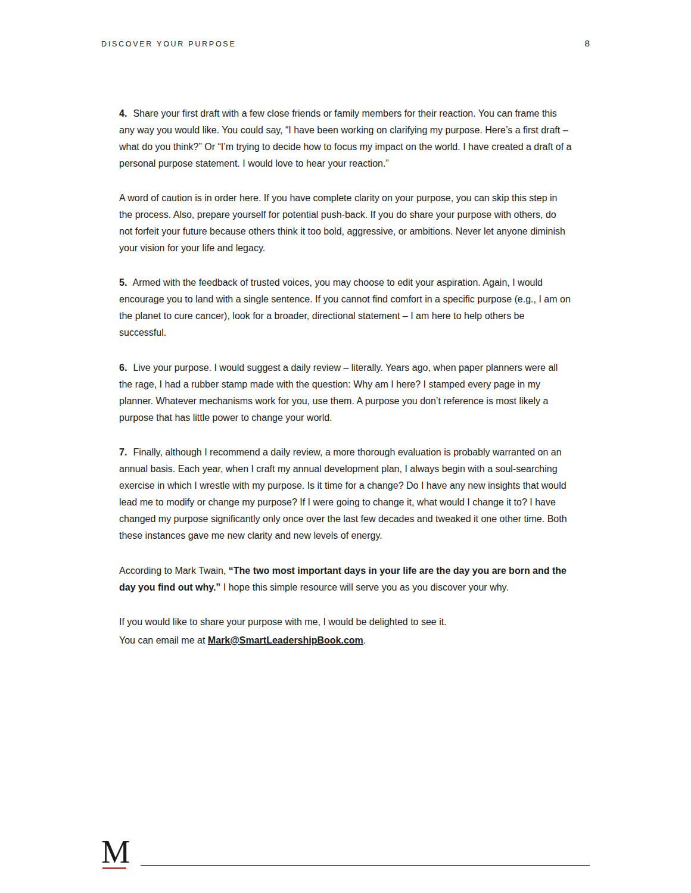Discover Your Purpose 8
4. Share your first draft with a few close friends or family members for their reaction. You can frame this any way you would like. You could say, “I have been working on clarifying my purpose. Here’s a first draft – what do you think?” Or “I’m trying to decide how to focus my impact on the world. I have created a draft of a personal purpose statement. I would love to hear your reaction.”
A word of caution is in order here. If you have complete clarity on your purpose, you can skip this step in the process. Also, prepare yourself for potential push-back. If you do share your purpose with others, do not forfeit your future because others think it too bold, aggressive, or ambitions. Never let anyone diminish your vision for your life and legacy.
5. Armed with the feedback of trusted voices, you may choose to edit your aspiration. Again, I would encourage you to land with a single sentence. If you cannot find comfort in a specific purpose (e.g., I am on the planet to cure cancer), look for a broader, directional statement – I am here to help others be successful.
6. Live your purpose. I would suggest a daily review – literally. Years ago, when paper planners were all the rage, I had a rubber stamp made with the question: Why am I here? I stamped every page in my planner. Whatever mechanisms work for you, use them. A purpose you don’t reference is most likely a purpose that has little power to change your world.
7. Finally, although I recommend a daily review, a more thorough evaluation is probably warranted on an annual basis. Each year, when I craft my annual development plan, I always begin with a soul-searching exercise in which I wrestle with my purpose. Is it time for a change? Do I have any new insights that would lead me to modify or change my purpose? If I were going to change it, what would I change it to? I have changed my purpose significantly only once over the last few decades and tweaked it one other time. Both these instances gave me new clarity and new levels of energy.
According to Mark Twain, “The two most important days in your life are the day you are born and the day you find out why.” I hope this simple resource will serve you as you discover your why.
If you would like to share your purpose with me, I would be delighted to see it.
You can email me at Mark@SmartLeadershipBook.com.
M